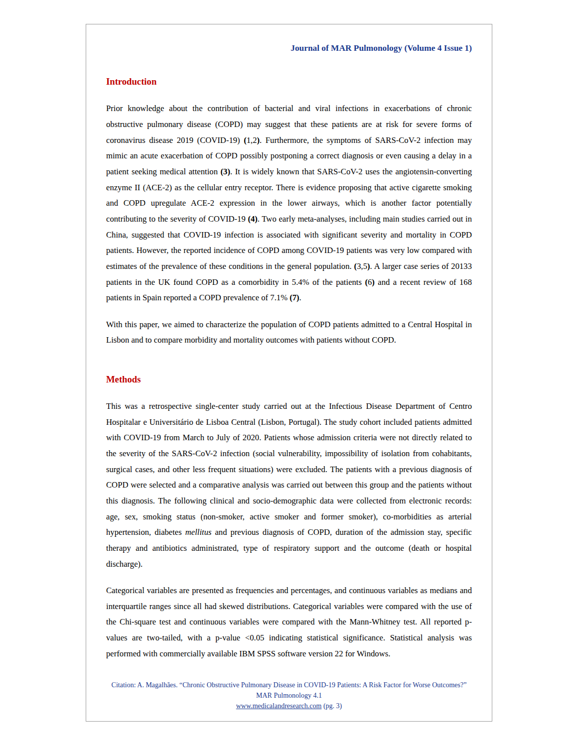Journal of MAR Pulmonology (Volume 4 Issue 1)
Introduction
Prior knowledge about the contribution of bacterial and viral infections in exacerbations of chronic obstructive pulmonary disease (COPD) may suggest that these patients are at risk for severe forms of coronavirus disease 2019 (COVID-19) (1,2). Furthermore, the symptoms of SARS-CoV-2 infection may mimic an acute exacerbation of COPD possibly postponing a correct diagnosis or even causing a delay in a patient seeking medical attention (3). It is widely known that SARS-CoV-2 uses the angiotensin-converting enzyme II (ACE-2) as the cellular entry receptor. There is evidence proposing that active cigarette smoking and COPD upregulate ACE-2 expression in the lower airways, which is another factor potentially contributing to the severity of COVID-19 (4). Two early meta-analyses, including main studies carried out in China, suggested that COVID-19 infection is associated with significant severity and mortality in COPD patients. However, the reported incidence of COPD among COVID-19 patients was very low compared with estimates of the prevalence of these conditions in the general population. (3,5). A larger case series of 20133 patients in the UK found COPD as a comorbidity in 5.4% of the patients (6) and a recent review of 168 patients in Spain reported a COPD prevalence of 7.1% (7).
With this paper, we aimed to characterize the population of COPD patients admitted to a Central Hospital in Lisbon and to compare morbidity and mortality outcomes with patients without COPD.
Methods
This was a retrospective single-center study carried out at the Infectious Disease Department of Centro Hospitalar e Universitário de Lisboa Central (Lisbon, Portugal). The study cohort included patients admitted with COVID-19 from March to July of 2020. Patients whose admission criteria were not directly related to the severity of the SARS-CoV-2 infection (social vulnerability, impossibility of isolation from cohabitants, surgical cases, and other less frequent situations) were excluded. The patients with a previous diagnosis of COPD were selected and a comparative analysis was carried out between this group and the patients without this diagnosis. The following clinical and socio-demographic data were collected from electronic records: age, sex, smoking status (non-smoker, active smoker and former smoker), co-morbidities as arterial hypertension, diabetes mellitus and previous diagnosis of COPD, duration of the admission stay, specific therapy and antibiotics administrated, type of respiratory support and the outcome (death or hospital discharge).
Categorical variables are presented as frequencies and percentages, and continuous variables as medians and interquartile ranges since all had skewed distributions. Categorical variables were compared with the use of the Chi-square test and continuous variables were compared with the Mann-Whitney test. All reported p-values are two-tailed, with a p-value <0.05 indicating statistical significance. Statistical analysis was performed with commercially available IBM SPSS software version 22 for Windows.
Citation: A. Magalhães. “Chronic Obstructive Pulmonary Disease in COVID-19 Patients: A Risk Factor for Worse Outcomes?” MAR Pulmonology 4.1
www.medicalandresearch.com (pg. 3)